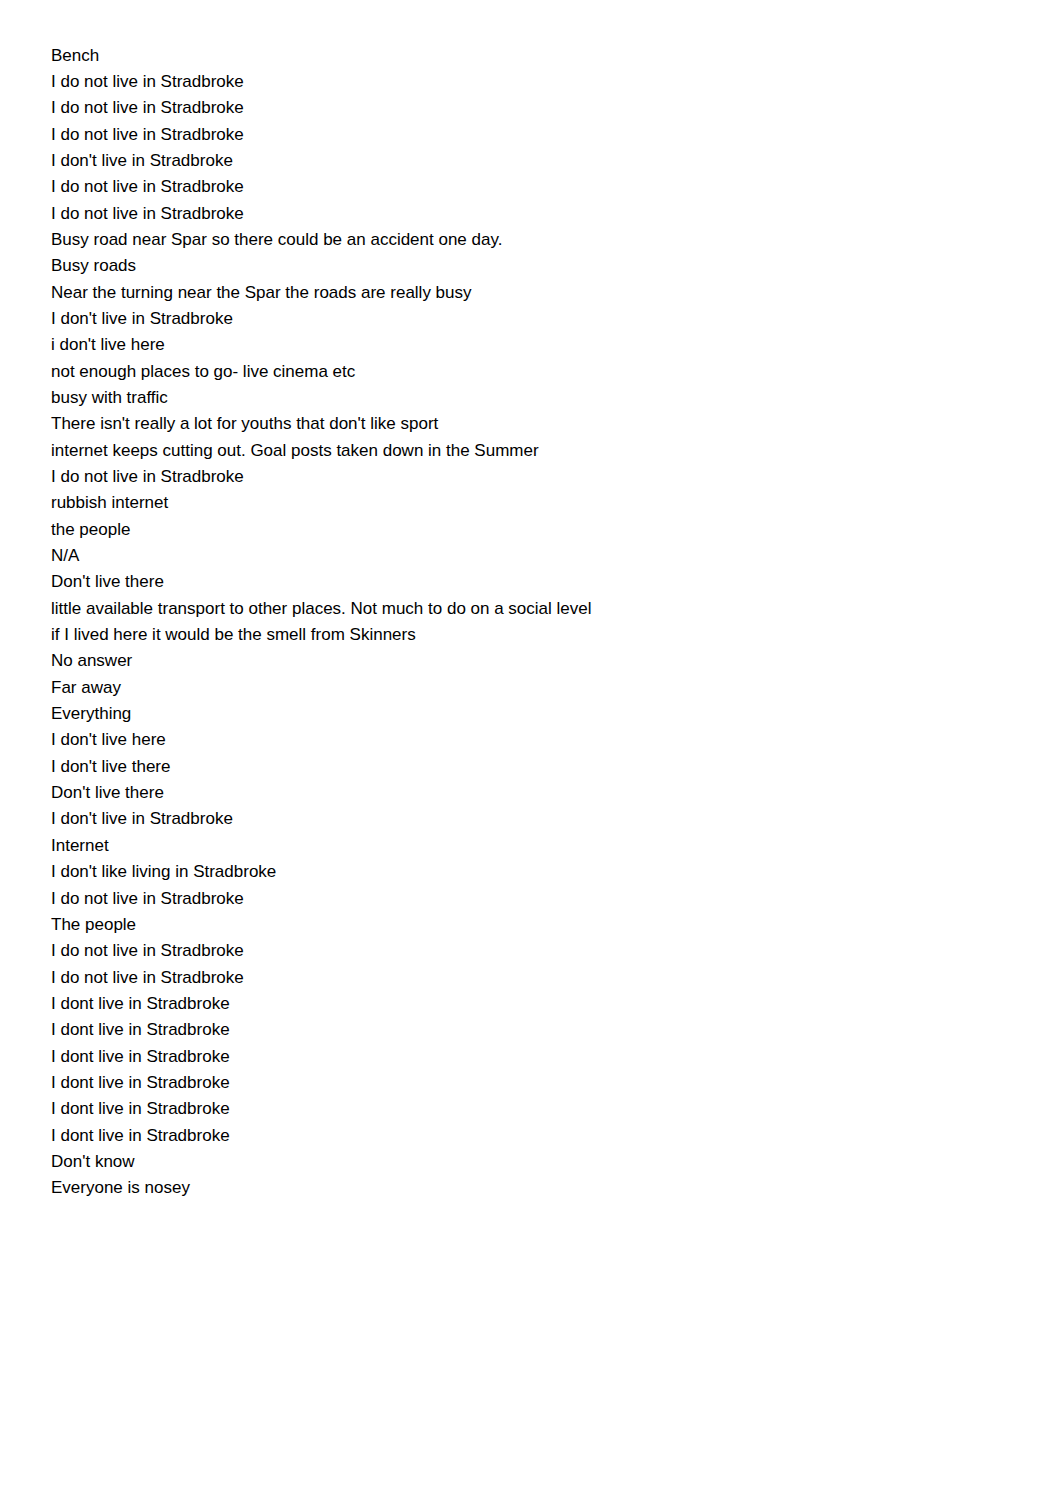Bench
I do not live in Stradbroke
I do not live in Stradbroke
I do not live in Stradbroke
I don't live in Stradbroke
I do not live in Stradbroke
I do not live in Stradbroke
Busy road near Spar so there could be an accident one day.
Busy roads
Near the turning near the Spar the roads are really busy
I don't live in Stradbroke
i don't live here
not enough places to go- live cinema etc
busy with traffic
There isn't really a lot for youths that don't like sport
internet keeps cutting out. Goal posts taken down in the Summer
I do not live in Stradbroke
rubbish internet
the people
N/A
Don't live there
little available transport to other places. Not much to do on a social level
if I lived here it would be the smell from Skinners
No answer
Far away
Everything
I don't live here
I don't live there
Don't live there
I don't live in Stradbroke
Internet
I don't like living in Stradbroke
I do not live in Stradbroke
The people
I do not live in Stradbroke
I do not live in Stradbroke
I dont live in Stradbroke
I dont live in Stradbroke
I dont live in Stradbroke
I dont live in Stradbroke
I dont live in Stradbroke
I dont live in Stradbroke
Don't know
Everyone is nosey